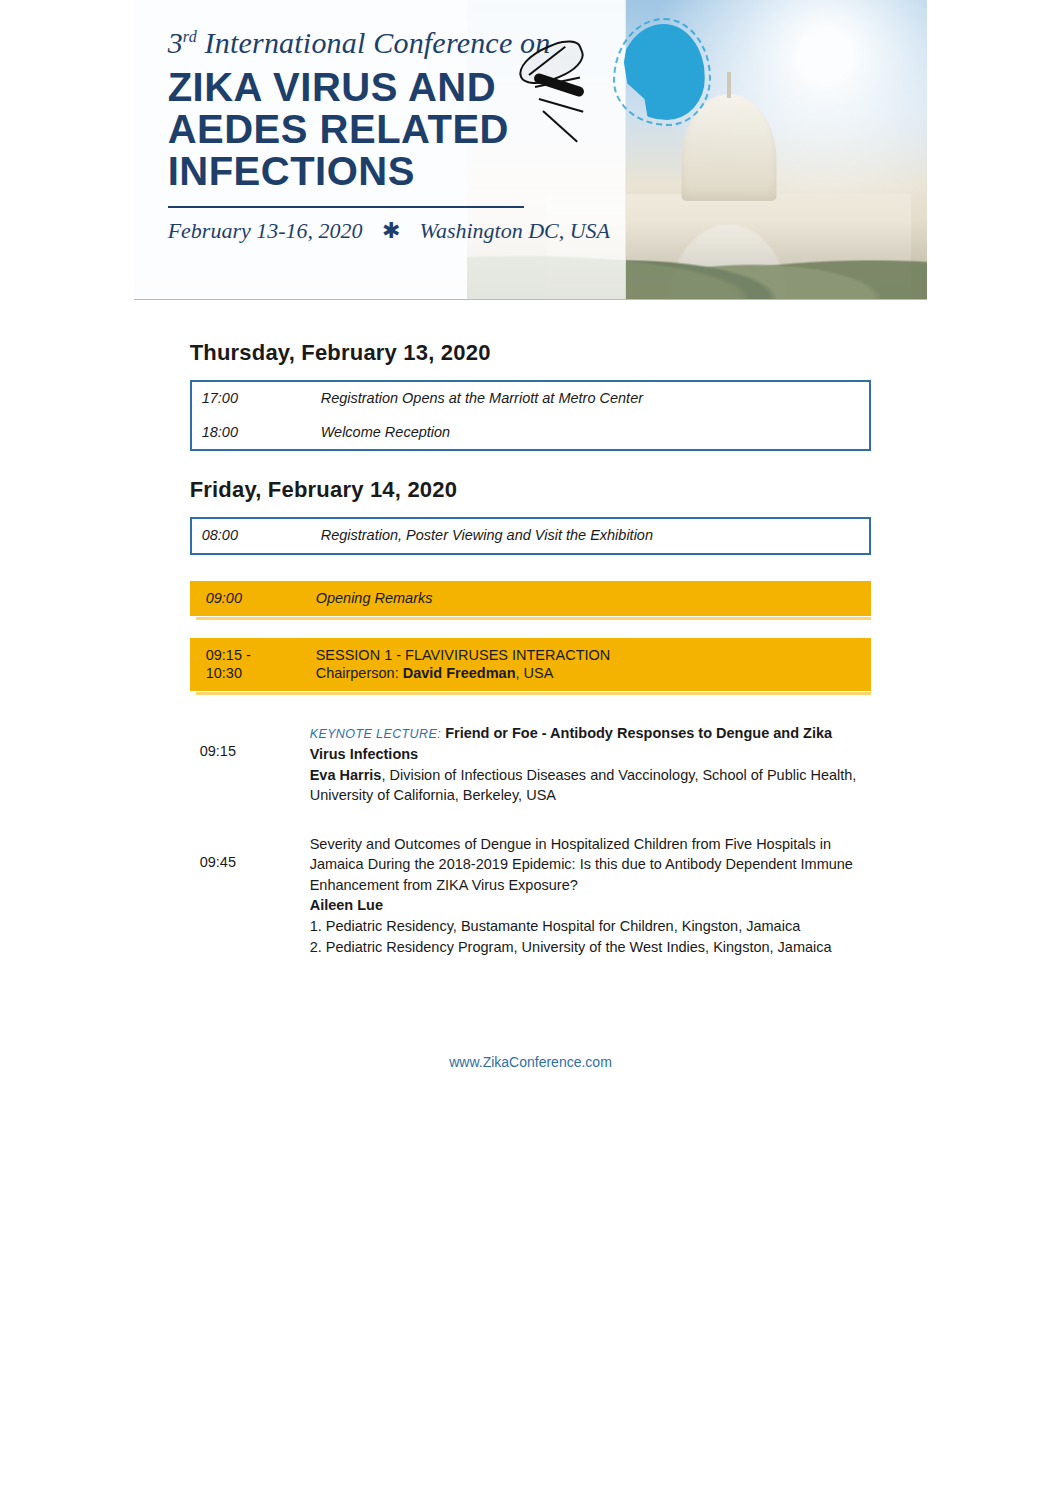3rd International Conference on
Zika Virus and
Aedes Related Infections
February 13-16, 2020 ✱ Washington DC, USA
Thursday, February 13, 2020
| 17:00 | Registration Opens at the Marriott at Metro Center |
| 18:00 | Welcome Reception |
Friday, February 14, 2020
| 08:00 | Registration, Poster Viewing and Visit the Exhibition |
| 09:00 | Opening Remarks |
| 09:15 - 10:30 | SESSION 1 - FLAVIVIRUSES INTERACTION Chairperson: David Freedman , USA |
| 09:15 | Keynote Lecture: Friend or Foe - Antibody Responses to Dengue and Zika Virus Infections Eva Harris , Division of Infectious Diseases and Vaccinology, School of Public Health, University of California, Berkeley, USA |
| 09:45 | Severity and Outcomes of Dengue in Hospitalized Children from Five Hospitals in Jamaica During the 2018-2019 Epidemic: Is this due to Antibody Dependent Immune Enhancement from ZIKA Virus Exposure? Aileen Lue 1. Pediatric Residency, Bustamante Hospital for Children, Kingston, Jamaica 2. Pediatric Residency Program, University of the West Indies, Kingston, Jamaica |
www.ZikaConference.com